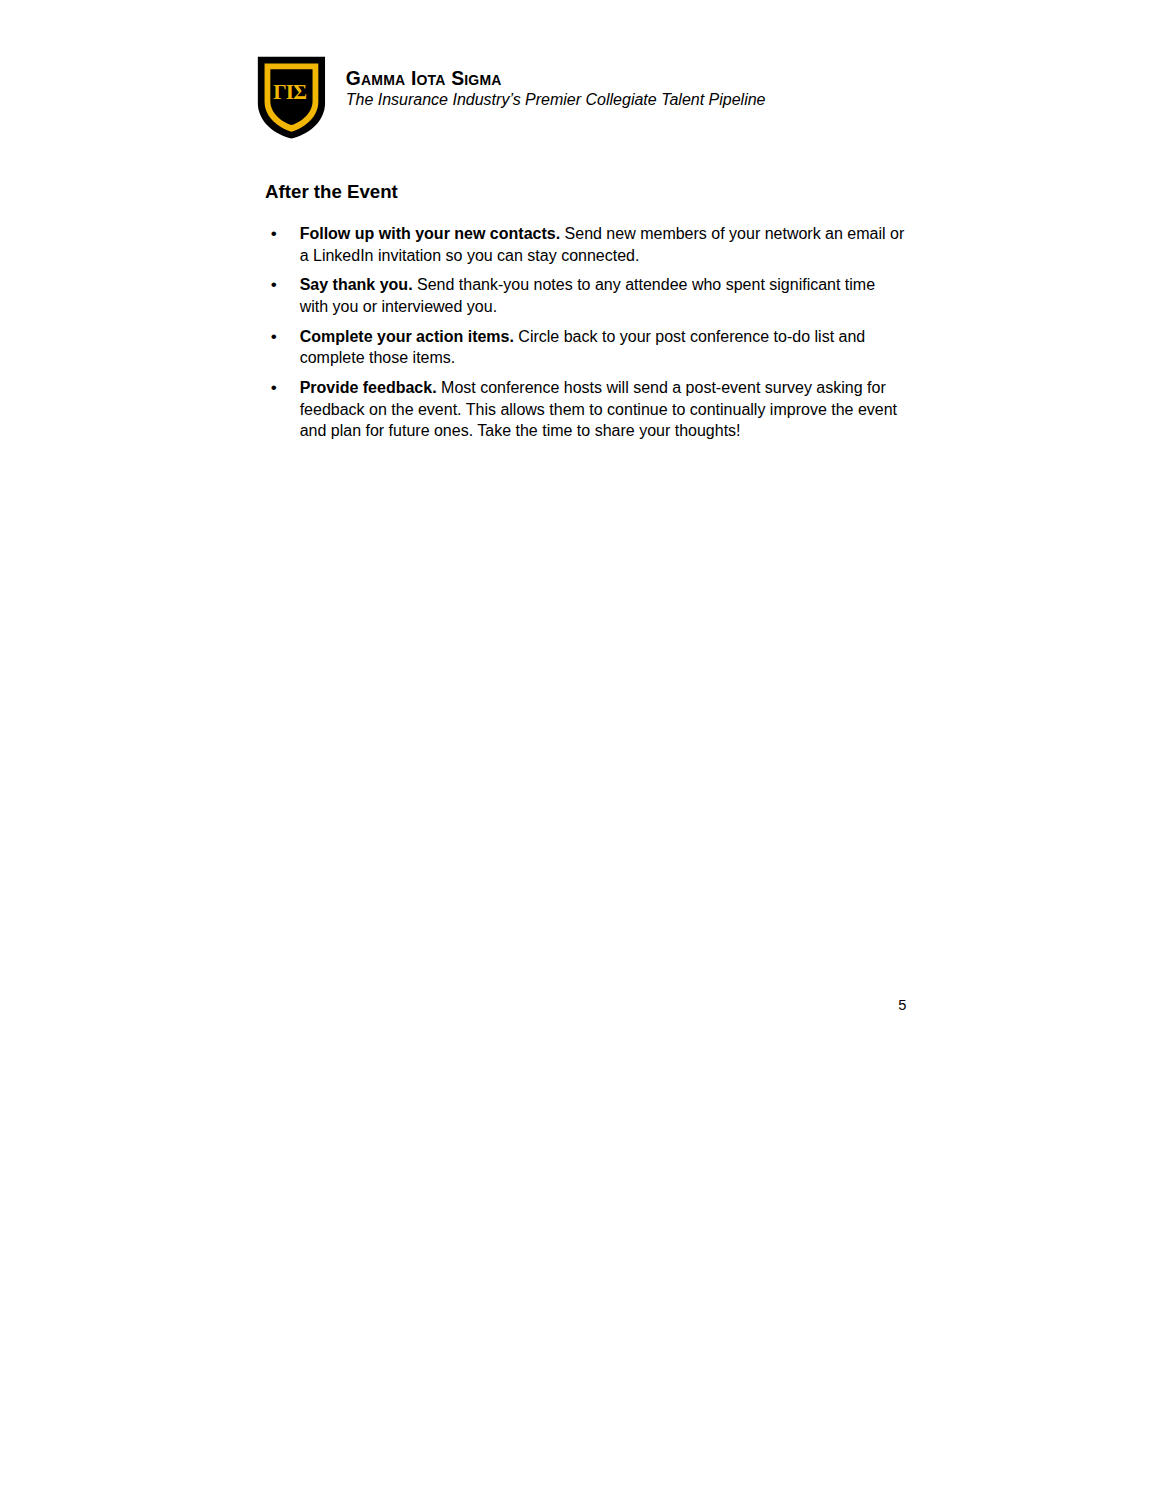Γ Ι Σ
Gamma Iota Sigma
The Insurance Industry’s Premier Collegiate Talent Pipeline
After the Event
Follow up with your new contacts. Send new members of your network an email or a LinkedIn invitation so you can stay connected.
Say thank you. Send thank-you notes to any attendee who spent significant time with you or interviewed you.
Complete your action items. Circle back to your post conference to-do list and complete those items.
Provide feedback. Most conference hosts will send a post-event survey asking for feedback on the event. This allows them to continue to continually improve the event and plan for future ones. Take the time to share your thoughts!
5